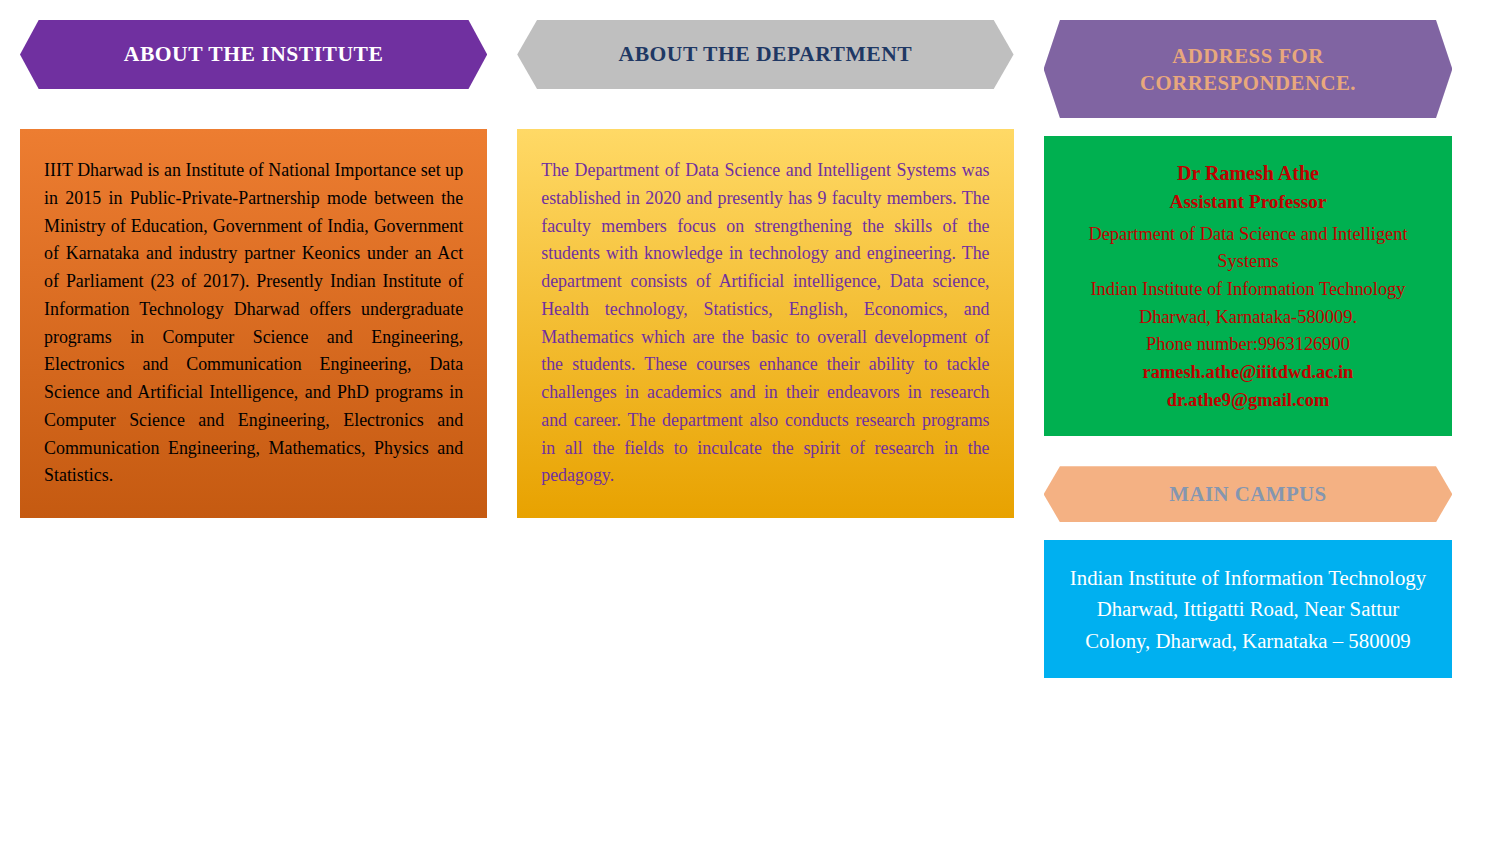ABOUT THE INSTITUTE
IIIT Dharwad is an Institute of National Importance set up in 2015 in Public-Private-Partnership mode between the Ministry of Education, Government of India, Government of Karnataka and industry partner Keonics under an Act of Parliament (23 of 2017). Presently Indian Institute of Information Technology Dharwad offers undergraduate programs in Computer Science and Engineering, Electronics and Communication Engineering, Data Science and Artificial Intelligence, and PhD programs in Computer Science and Engineering, Electronics and Communication Engineering, Mathematics, Physics and Statistics.
ABOUT THE DEPARTMENT
The Department of Data Science and Intelligent Systems was established in 2020 and presently has 9 faculty members. The faculty members focus on strengthening the skills of the students with knowledge in technology and engineering. The department consists of Artificial intelligence, Data science, Health technology, Statistics, English, Economics, and Mathematics which are the basic to overall development of the students. These courses enhance their ability to tackle challenges in academics and in their endeavors in research and career. The department also conducts research programs in all the fields to inculcate the spirit of research in the pedagogy.
ADDRESS FOR CORRESPONDENCE.
Dr Ramesh Athe
Assistant Professor
Department of Data Science and Intelligent Systems
Indian Institute of Information Technology Dharwad, Karnataka-580009.
Phone number:9963126900
ramesh.athe@iiitdwd.ac.in
dr.athe9@gmail.com
MAIN CAMPUS
Indian Institute of Information Technology Dharwad, Ittigatti Road, Near Sattur Colony, Dharwad, Karnataka – 580009